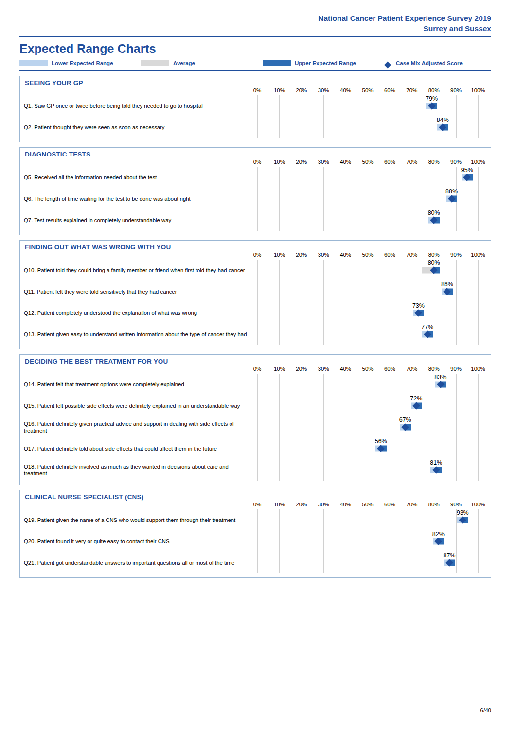National Cancer Patient Experience Survey 2019
Surrey and Sussex
Expected Range Charts
Lower Expected Range
Average
Upper Expected Range
Case Mix Adjusted Score
SEEING YOUR GP
0% 10% 20% 30% 40% 50% 60% 70% 80% 90% 100%
Q1. Saw GP once or twice before being told they needed to go to hospital
79%
Q2. Patient thought they were seen as soon as necessary
84%
DIAGNOSTIC TESTS
0% 10% 20% 30% 40% 50% 60% 70% 80% 90% 100%
Q5. Received all the information needed about the test
95%
Q6. The length of time waiting for the test to be done was about right
88%
Q7. Test results explained in completely understandable way
80%
FINDING OUT WHAT WAS WRONG WITH YOU
0% 10% 20% 30% 40% 50% 60% 70% 80% 90% 100%
Q10. Patient told they could bring a family member or friend when first told they had cancer
80%
Q11. Patient felt they were told sensitively that they had cancer
86%
Q12. Patient completely understood the explanation of what was wrong
73%
Q13. Patient given easy to understand written information about the type of cancer they had
77%
DECIDING THE BEST TREATMENT FOR YOU
0% 10% 20% 30% 40% 50% 60% 70% 80% 90% 100%
Q14. Patient felt that treatment options were completely explained
83%
Q15. Patient felt possible side effects were definitely explained in an understandable way
72%
Q16. Patient definitely given practical advice and support in dealing with side effects of treatment
67%
Q17. Patient definitely told about side effects that could affect them in the future
56%
Q18. Patient definitely involved as much as they wanted in decisions about care and treatment
81%
CLINICAL NURSE SPECIALIST (CNS)
0% 10% 20% 30% 40% 50% 60% 70% 80% 90% 100%
Q19. Patient given the name of a CNS who would support them through their treatment
93%
Q20. Patient found it very or quite easy to contact their CNS
82%
Q21. Patient got understandable answers to important questions all or most of the time
87%
6/40